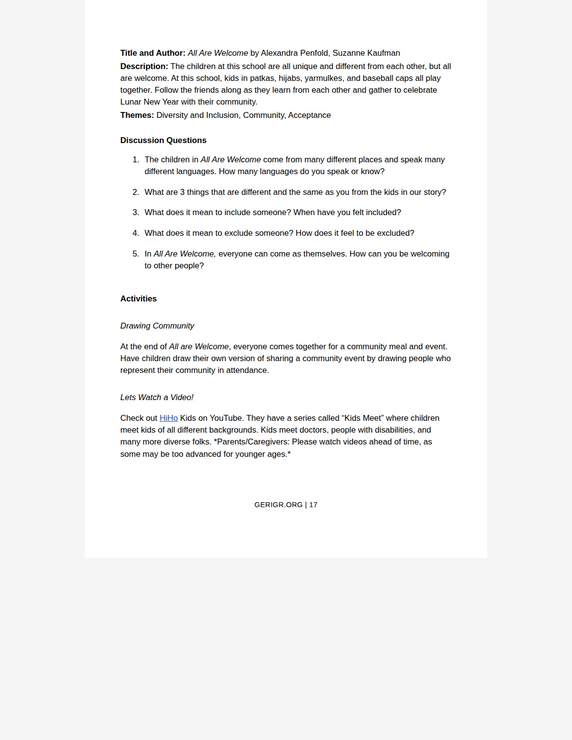Title and Author: All Are Welcome by Alexandra Penfold, Suzanne Kaufman
Description: The children at this school are all unique and different from each other, but all are welcome. At this school, kids in patkas, hijabs, yarmulkes, and baseball caps all play together. Follow the friends along as they learn from each other and gather to celebrate Lunar New Year with their community.
Themes: Diversity and Inclusion, Community, Acceptance
Discussion Questions
The children in All Are Welcome come from many different places and speak many different languages. How many languages do you speak or know?
What are 3 things that are different and the same as you from the kids in our story?
What does it mean to include someone? When have you felt included?
What does it mean to exclude someone? How does it feel to be excluded?
In All Are Welcome, everyone can come as themselves. How can you be welcoming to other people?
Activities
Drawing Community
At the end of All are Welcome, everyone comes together for a community meal and event. Have children draw their own version of sharing a community event by drawing people who represent their community in attendance.
Lets Watch a Video!
Check out HiHo Kids on YouTube. They have a series called “Kids Meet” where children meet kids of all different backgrounds. Kids meet doctors, people with disabilities, and many more diverse folks. *Parents/Caregivers: Please watch videos ahead of time, as some may be too advanced for younger ages.*
GERIGR.ORG | 17